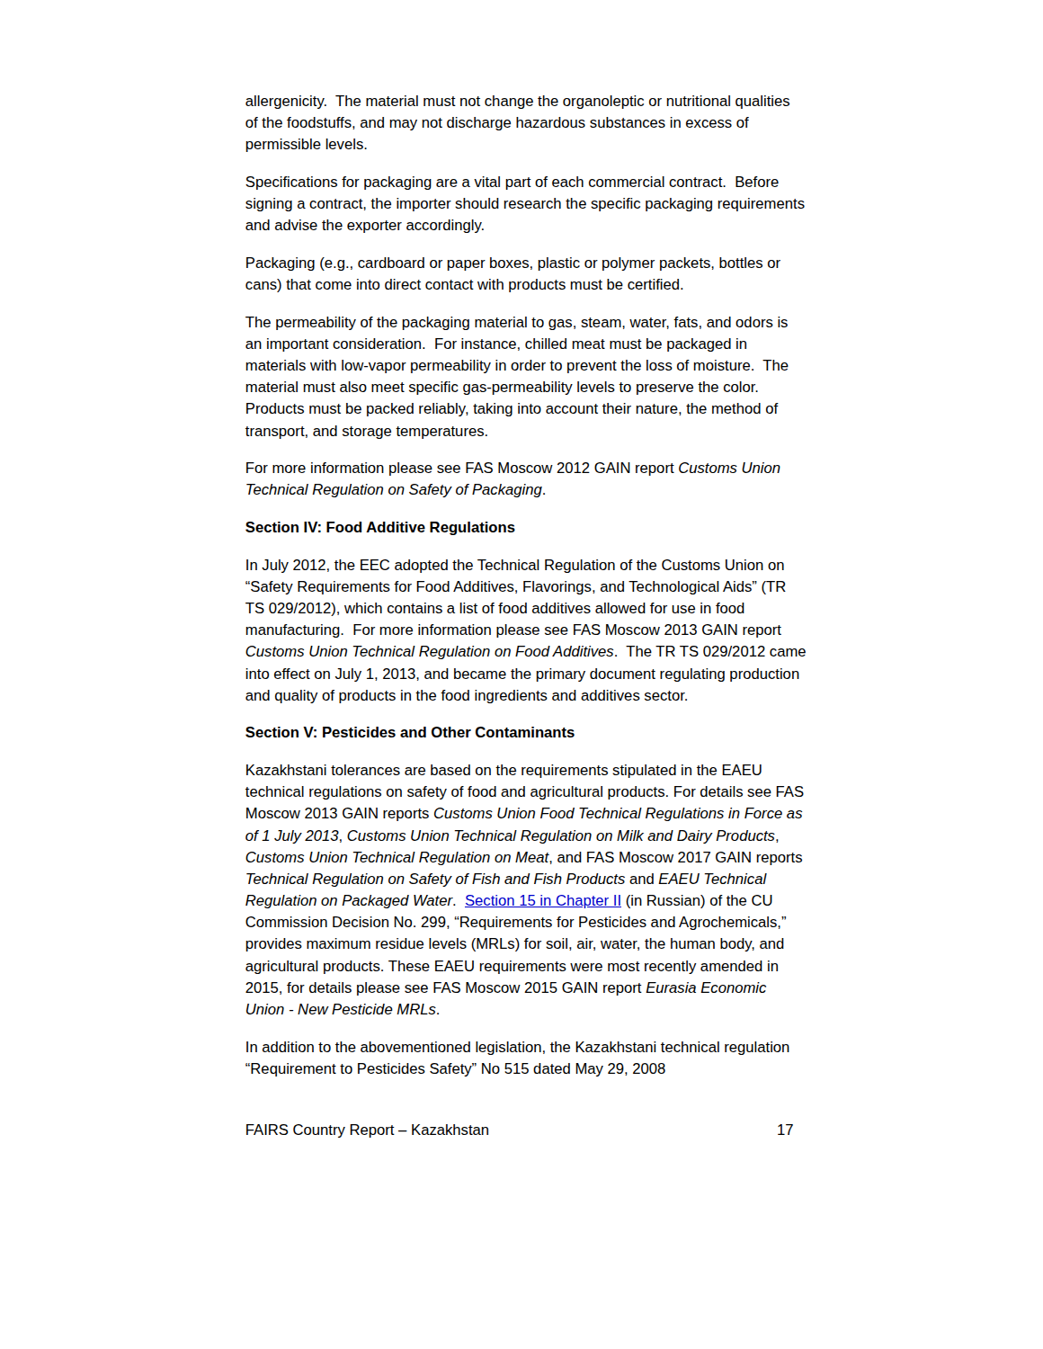allergenicity. The material must not change the organoleptic or nutritional qualities of the foodstuffs, and may not discharge hazardous substances in excess of permissible levels.
Specifications for packaging are a vital part of each commercial contract. Before signing a contract, the importer should research the specific packaging requirements and advise the exporter accordingly.
Packaging (e.g., cardboard or paper boxes, plastic or polymer packets, bottles or cans) that come into direct contact with products must be certified.
The permeability of the packaging material to gas, steam, water, fats, and odors is an important consideration. For instance, chilled meat must be packaged in materials with low-vapor permeability in order to prevent the loss of moisture. The material must also meet specific gas-permeability levels to preserve the color. Products must be packed reliably, taking into account their nature, the method of transport, and storage temperatures.
For more information please see FAS Moscow 2012 GAIN report Customs Union Technical Regulation on Safety of Packaging.
Section IV: Food Additive Regulations
In July 2012, the EEC adopted the Technical Regulation of the Customs Union on “Safety Requirements for Food Additives, Flavorings, and Technological Aids” (TR TS 029/2012), which contains a list of food additives allowed for use in food manufacturing. For more information please see FAS Moscow 2013 GAIN report Customs Union Technical Regulation on Food Additives. The TR TS 029/2012 came into effect on July 1, 2013, and became the primary document regulating production and quality of products in the food ingredients and additives sector.
Section V: Pesticides and Other Contaminants
Kazakhstani tolerances are based on the requirements stipulated in the EAEU technical regulations on safety of food and agricultural products. For details see FAS Moscow 2013 GAIN reports Customs Union Food Technical Regulations in Force as of 1 July 2013, Customs Union Technical Regulation on Milk and Dairy Products, Customs Union Technical Regulation on Meat, and FAS Moscow 2017 GAIN reports Technical Regulation on Safety of Fish and Fish Products and EAEU Technical Regulation on Packaged Water. Section 15 in Chapter II (in Russian) of the CU Commission Decision No. 299, “Requirements for Pesticides and Agrochemicals,” provides maximum residue levels (MRLs) for soil, air, water, the human body, and agricultural products. These EAEU requirements were most recently amended in 2015, for details please see FAS Moscow 2015 GAIN report Eurasia Economic Union - New Pesticide MRLs.
In addition to the abovementioned legislation, the Kazakhstani technical regulation “Requirement to Pesticides Safety” No 515 dated May 29, 2008
FAIRS Country Report – Kazakhstan 17